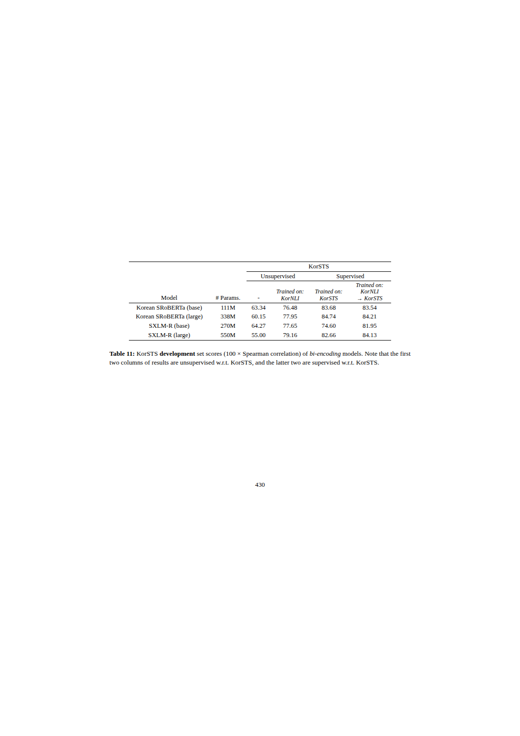| | | KorSTS |
| | | Unsupervised | Supervised |
| Model | # Params. | - | Trained on: KorNLI | Trained on: KorSTS | Trained on: KorNLI → KorSTS |
| Korean SRoBERTa (base) | 111M | 63.34 | 76.48 | 83.68 | 83.54 |
| Korean SRoBERTa (large) | 338M | 60.15 | 77.95 | 84.74 | 84.21 |
| SXLM-R (base) | 270M | 64.27 | 77.65 | 74.60 | 81.95 |
| SXLM-R (large) | 550M | 55.00 | 79.16 | 82.66 | 84.13 |
Table 11: KorSTS development set scores (100 × Spearman correlation) of bi-encoding models. Note that the first two columns of results are unsupervised w.r.t. KorSTS, and the latter two are supervised w.r.t. KorSTS.
430